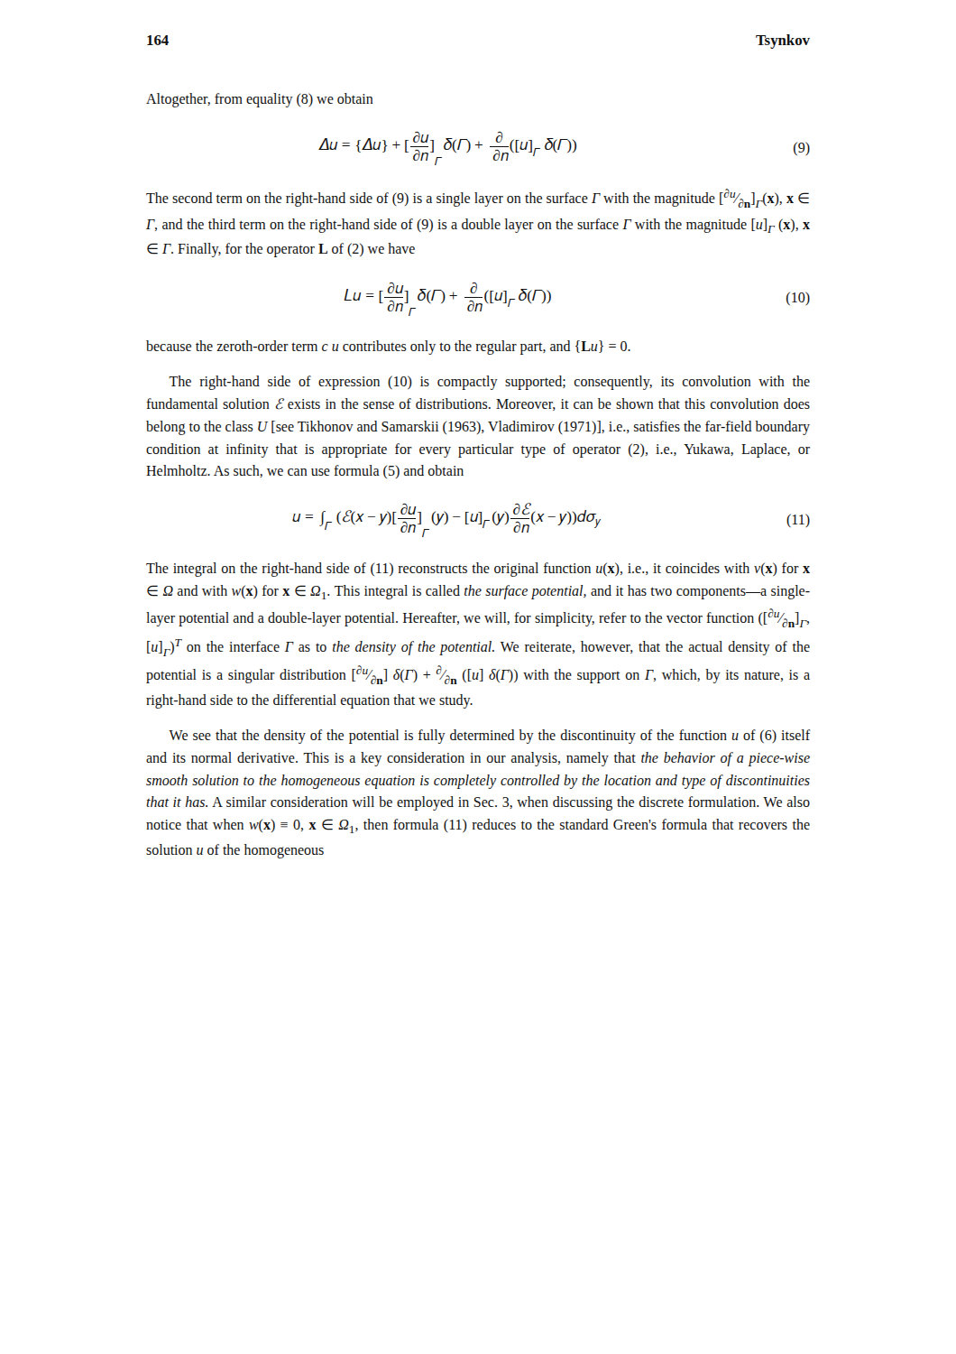164 Tsynkov
Altogether, from equality (8) we obtain
Δu = {Δu} + [∂u∂n] Γ δ(Γ) + ∂∂n ( [u]Γ δ(Γ) )
(9)
The second term on the right-hand side of (9) is a single layer on the surface Γ with the magnitude [∂u⁄∂n]Γ(x), x ∈ Γ, and the third term on the right-hand side of (9) is a double layer on the surface Γ with the magnitude [u]Γ (x), x ∈ Γ. Finally, for the operator L of (2) we have
Lu = [∂u∂n] Γ δ(Γ) + ∂∂n ( [u]Γ δ(Γ) )
(10)
because the zeroth-order term c u contributes only to the regular part, and {Lu} = 0.
The right-hand side of expression (10) is compactly supported; consequently, its convolution with the fundamental solution ℰ exists in the sense of distributions. Moreover, it can be shown that this convolution does belong to the class U [see Tikhonov and Samarskii (1963), Vladimirov (1971)], i.e., satisfies the far-field boundary condition at infinity that is appropriate for every particular type of operator (2), i.e., Yukawa, Laplace, or Helmholtz. As such, we can use formula (5) and obtain
u = ∫Γ ( ℰ (x−y) [∂u∂n] Γ (y) − [u]Γ (y) ∂ℰ∂n (x−y) ) dσy
(11)
The integral on the right-hand side of (11) reconstructs the original function u(x), i.e., it coincides with v(x) for x ∈ Ω and with w(x) for x ∈ Ω1. This integral is called the surface potential, and it has two components—a single-layer potential and a double-layer potential. Hereafter, we will, for simplicity, refer to the vector function ([∂u⁄∂n]Γ, [u]Γ)T on the interface Γ as to the density of the potential. We reiterate, however, that the actual density of the potential is a singular distribution [∂u⁄∂n] δ(Γ) + ∂⁄∂n ([u] δ(Γ)) with the support on Γ, which, by its nature, is a right-hand side to the differential equation that we study.
We see that the density of the potential is fully determined by the discontinuity of the function u of (6) itself and its normal derivative. This is a key consideration in our analysis, namely that the behavior of a piece-wise smooth solution to the homogeneous equation is completely controlled by the location and type of discontinuities that it has. A similar consideration will be employed in Sec. 3, when discussing the discrete formulation. We also notice that when w(x) ≡ 0, x ∈ Ω1, then formula (11) reduces to the standard Green's formula that recovers the solution u of the homogeneous